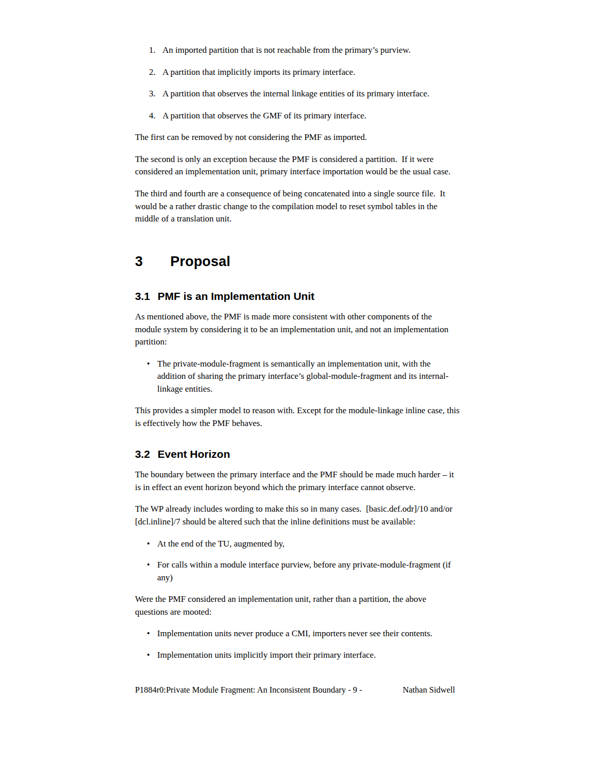An imported partition that is not reachable from the primary’s purview.
A partition that implicitly imports its primary interface.
A partition that observes the internal linkage entities of its primary interface.
A partition that observes the GMF of its primary interface.
The first can be removed by not considering the PMF as imported.
The second is only an exception because the PMF is considered a partition. If it were considered an implementation unit, primary interface importation would be the usual case.
The third and fourth are a consequence of being concatenated into a single source file. It would be a rather drastic change to the compilation model to reset symbol tables in the middle of a translation unit.
3 Proposal
3.1 PMF is an Implementation Unit
As mentioned above, the PMF is made more consistent with other components of the module system by considering it to be an implementation unit, and not an implementation partition:
The private-module-fragment is semantically an implementation unit, with the addition of sharing the primary interface’s global-module-fragment and its internal-linkage entities.
This provides a simpler model to reason with. Except for the module-linkage inline case, this is effectively how the PMF behaves.
3.2 Event Horizon
The boundary between the primary interface and the PMF should be made much harder – it is in effect an event horizon beyond which the primary interface cannot observe.
The WP already includes wording to make this so in many cases. [basic.def.odr]/10 and/or [dcl.inline]/7 should be altered such that the inline definitions must be available:
At the end of the TU, augmented by,
For calls within a module interface purview, before any private-module-fragment (if any)
Were the PMF considered an implementation unit, rather than a partition, the above questions are mooted:
Implementation units never produce a CMI, importers never see their contents.
Implementation units implicitly import their primary interface.
P1884r0:Private Module Fragment: An Inconsistent Boundary - 9 -
Nathan Sidwell